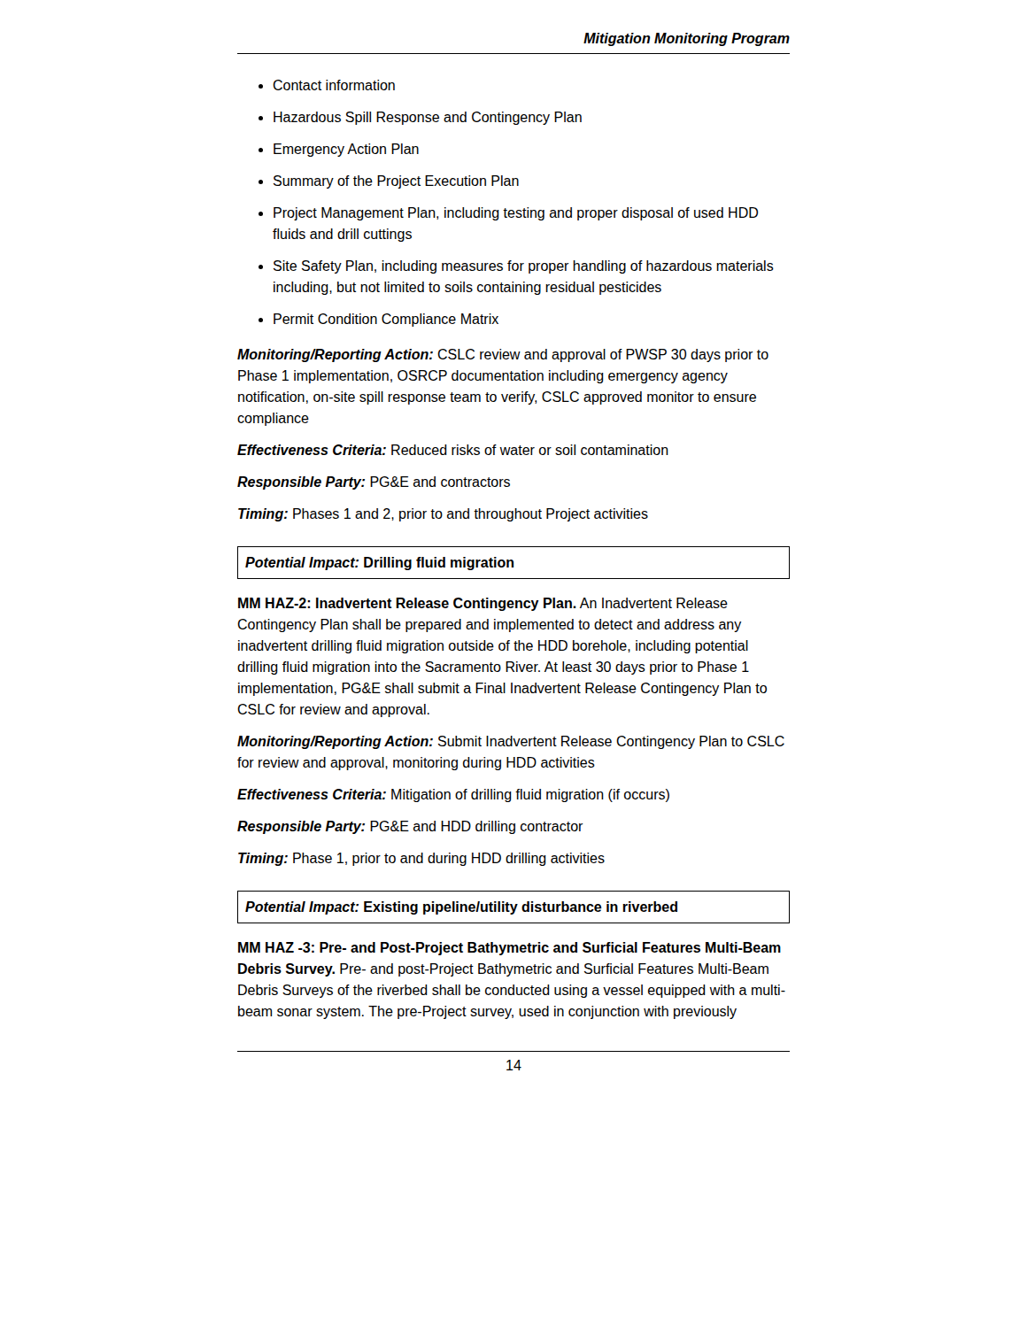Mitigation Monitoring Program
Contact information
Hazardous Spill Response and Contingency Plan
Emergency Action Plan
Summary of the Project Execution Plan
Project Management Plan, including testing and proper disposal of used HDD fluids and drill cuttings
Site Safety Plan, including measures for proper handling of hazardous materials including, but not limited to soils containing residual pesticides
Permit Condition Compliance Matrix
Monitoring/Reporting Action: CSLC review and approval of PWSP 30 days prior to Phase 1 implementation, OSRCP documentation including emergency agency notification, on-site spill response team to verify, CSLC approved monitor to ensure compliance
Effectiveness Criteria: Reduced risks of water or soil contamination
Responsible Party: PG&E and contractors
Timing: Phases 1 and 2, prior to and throughout Project activities
Potential Impact: Drilling fluid migration
MM HAZ-2: Inadvertent Release Contingency Plan. An Inadvertent Release Contingency Plan shall be prepared and implemented to detect and address any inadvertent drilling fluid migration outside of the HDD borehole, including potential drilling fluid migration into the Sacramento River. At least 30 days prior to Phase 1 implementation, PG&E shall submit a Final Inadvertent Release Contingency Plan to CSLC for review and approval.
Monitoring/Reporting Action: Submit Inadvertent Release Contingency Plan to CSLC for review and approval, monitoring during HDD activities
Effectiveness Criteria: Mitigation of drilling fluid migration (if occurs)
Responsible Party: PG&E and HDD drilling contractor
Timing: Phase 1, prior to and during HDD drilling activities
Potential Impact: Existing pipeline/utility disturbance in riverbed
MM HAZ -3: Pre- and Post-Project Bathymetric and Surficial Features Multi-Beam Debris Survey. Pre- and post-Project Bathymetric and Surficial Features Multi-Beam Debris Surveys of the riverbed shall be conducted using a vessel equipped with a multi-beam sonar system. The pre-Project survey, used in conjunction with previously
14